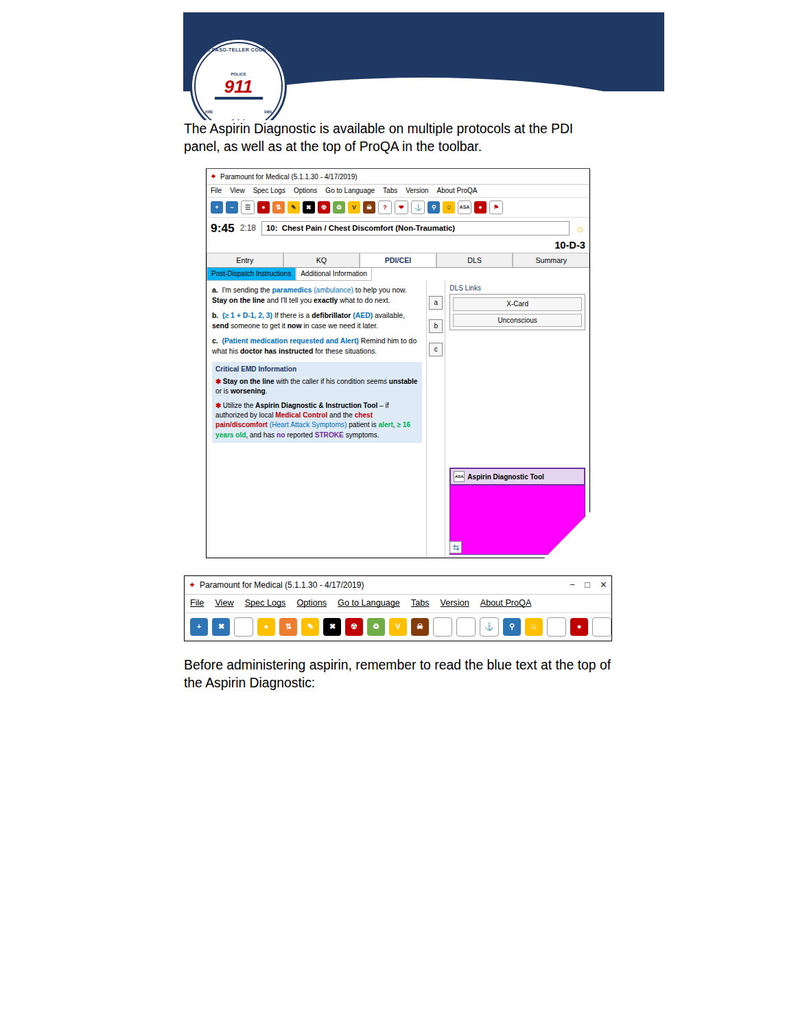EL PASO-TELLER COUNTY
POLICE
911
FIRE EMS
9-1-1
The Aspirin Diagnostic is available on multiple protocols at the PDI panel, as well as at the top of ProQA in the toolbar.
✦ Paramount for Medical (5.1.1.30 - 4/17/2019)
File View Spec Logs Options Go to Language Tabs Version About ProQA
+ − ☰ ● ⇅ ✎ ✖ ☢ ♻ V ☠ ? ❤ ⚓ ⚲ ☺ ASA ● ⚑
9:45 2:18 10: Chest Pain / Chest Discomfort (Non-Traumatic) ☼
10-D-3
Entry
KQ
PDI/CEI
DLS
Summary
Post-Dispatch Instructions
Additional Information
a. I'm sending the paramedics (ambulance) to help you now. Stay on the line and I'll tell you exactly what to do next.
b. (≥ 1 + D-1, 2, 3) If there is a defibrillator (AED) available, send someone to get it now in case we need it later.
c. (Patient medication requested and Alert) Remind him to do what his doctor has instructed for these situations.
Critical EMD Information
✱ Stay on the line with the caller if his condition seems unstable or is worsening.
✱ Utilize the Aspirin Diagnostic & Instruction Tool – if authorized by local Medical Control and the chest pain/discomfort (Heart Attack Symptoms) patient is alert, ≥ 16 years old, and has no reported STROKE symptoms.
a
b
c
DLS Links
X-Card
Unconscious
ASA Aspirin Diagnostic Tool
⇆
✦ Paramount for Medical (5.1.1.30 - 4/17/2019) −□✕
File View Spec Logs Options Go to Language Tabs Version About ProQA
+ ✖ ☰ ● ⇅ ✎ ✖ ☢ ♻ V ☠ ? ❤ ⚓ ⚲ ☺ ASA ● ⚑
Before administering aspirin, remember to read the blue text at the top of the Aspirin Diagnostic: